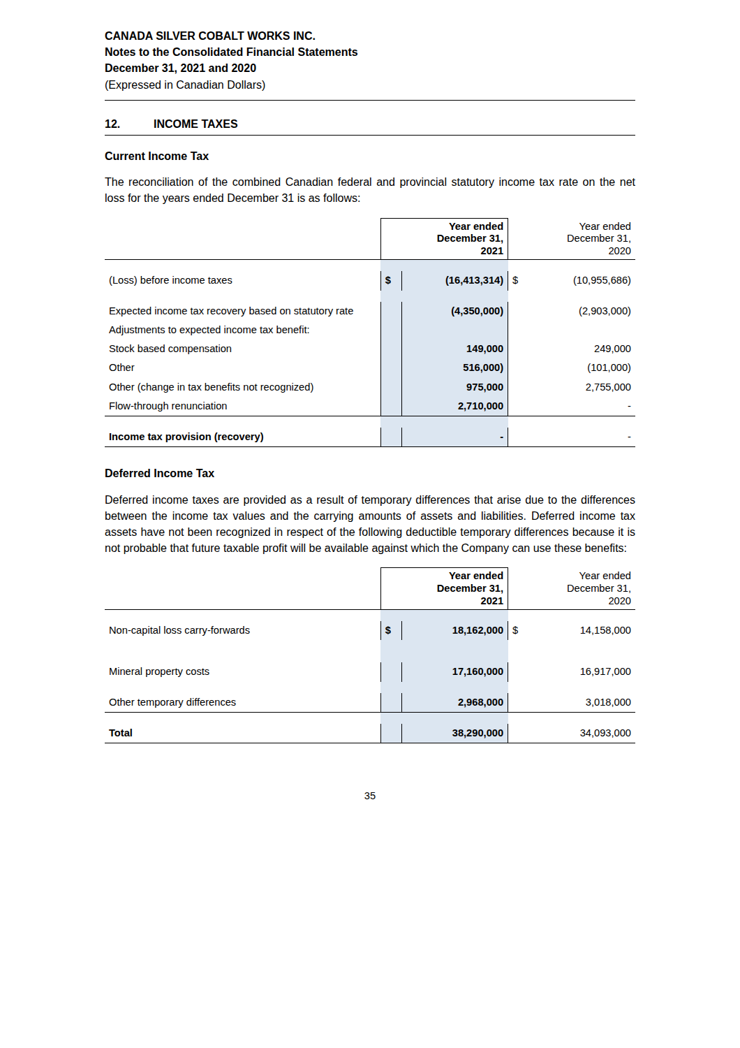CANADA SILVER COBALT WORKS INC.
Notes to the Consolidated Financial Statements
December 31, 2021 and 2020
(Expressed in Canadian Dollars)
12. INCOME TAXES
Current Income Tax
The reconciliation of the combined Canadian federal and provincial statutory income tax rate on the net loss for the years ended December 31 is as follows:
| | Year ended December 31, 2021 | Year ended December 31, 2020 |
| --- | --- | --- |
| (Loss) before income taxes | $ | (16,413,314) | $ | (10,955,686) |
| Expected income tax recovery based on statutory rate | | (4,350,000) | | (2,903,000) |
| Adjustments to expected income tax benefit: | | | | |
| Stock based compensation | | 149,000 | | 249,000 |
| Other | | 516,000) | | (101,000) |
| Other (change in tax benefits not recognized) | | 975,000 | | 2,755,000 |
| Flow-through renunciation | | 2,710,000 | | - |
| Income tax provision (recovery) | | - | | - |
Deferred Income Tax
Deferred income taxes are provided as a result of temporary differences that arise due to the differences between the income tax values and the carrying amounts of assets and liabilities. Deferred income tax assets have not been recognized in respect of the following deductible temporary differences because it is not probable that future taxable profit will be available against which the Company can use these benefits:
| | Year ended December 31, 2021 | Year ended December 31, 2020 |
| --- | --- | --- |
| Non-capital loss carry-forwards | $ | 18,162,000 | $ | 14,158,000 |
| Mineral property costs | | 17,160,000 | | 16,917,000 |
| Other temporary differences | | 2,968,000 | | 3,018,000 |
| Total | | 38,290,000 | | 34,093,000 |
35